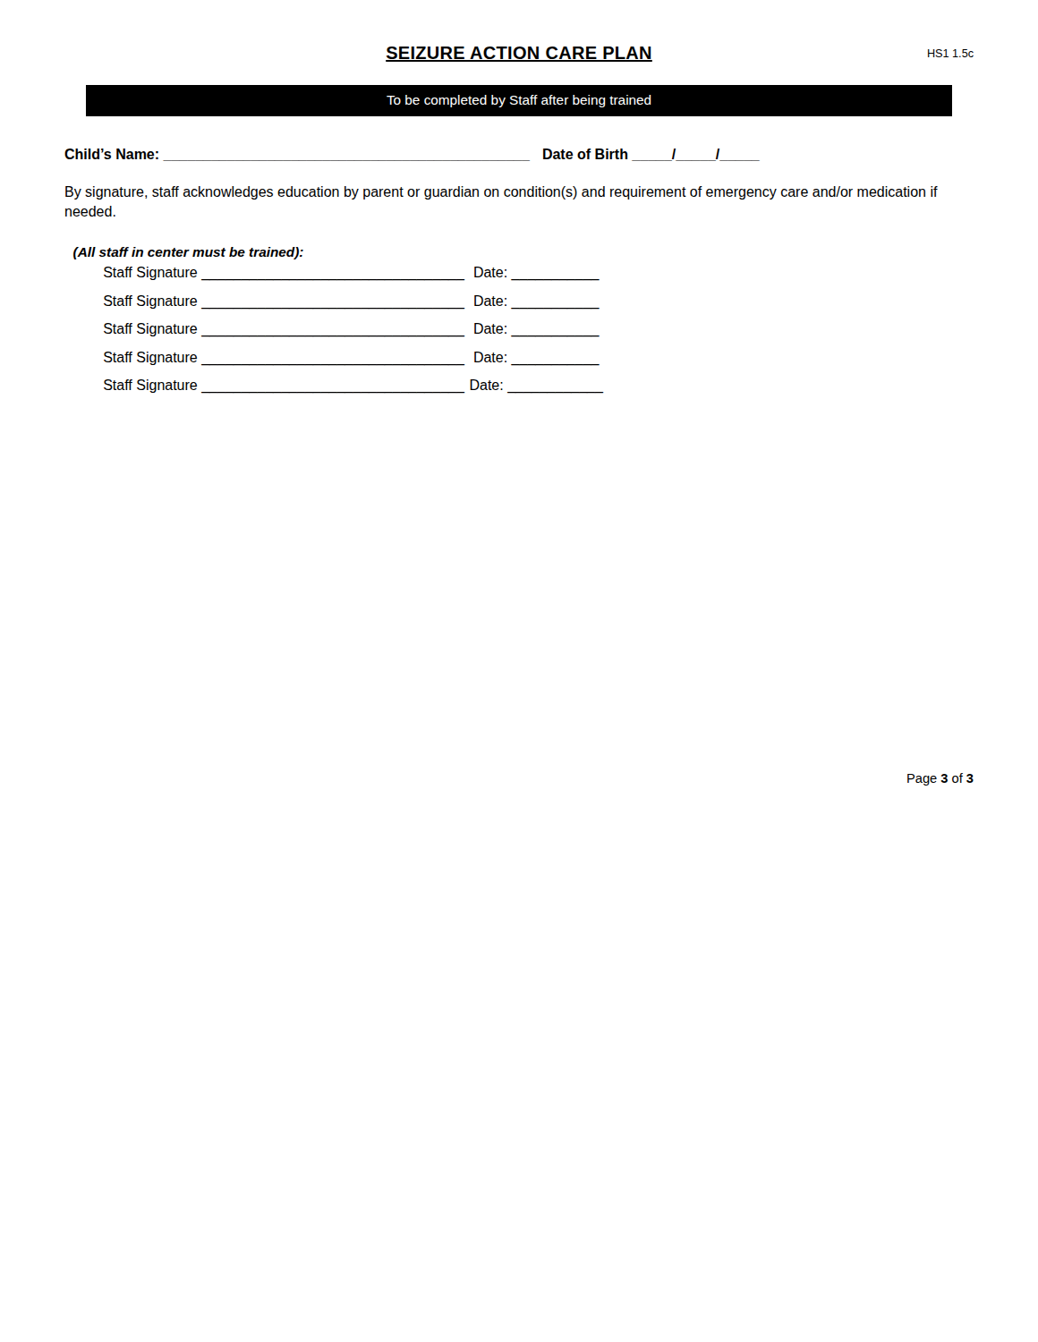SEIZURE ACTION CARE PLAN
HS1 1.5c
To be completed by Staff after being trained
Child’s Name: ______________________________________________ Date of Birth _____/_____/_____
By signature, staff acknowledges education by parent or guardian on condition(s) and requirement of emergency care and/or medication if needed.
(All staff in center must be trained):
Staff Signature _________________________________ Date: ___________
Staff Signature _________________________________ Date: ___________
Staff Signature _________________________________ Date: ___________
Staff Signature _________________________________ Date: ___________
Staff Signature _________________________________Date: ____________
Page 3 of 3